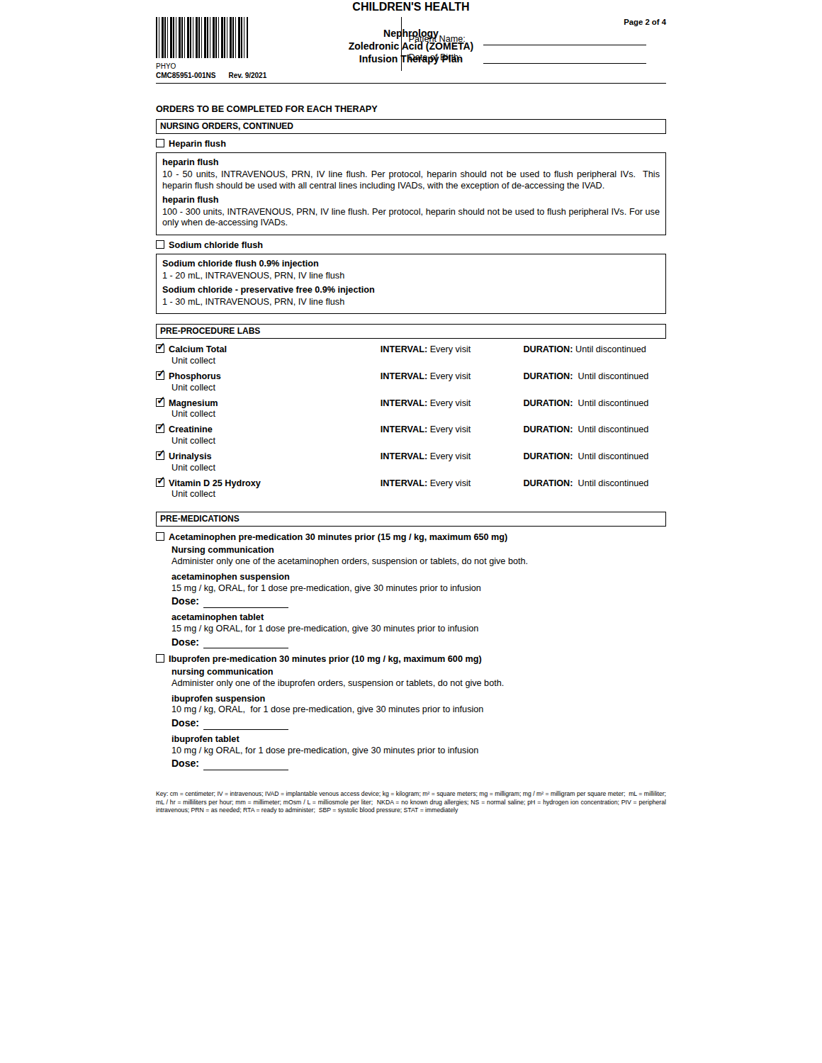PHYO
CMC85951-001NS Rev. 9/2021
Page 2 of 4
Patient Name:
Date of Birth:
CHILDREN'S HEALTH
Nephrology
Zoledronic Acid (ZOMETA)
Infusion Therapy Plan
ORDERS TO BE COMPLETED FOR EACH THERAPY
NURSING ORDERS, CONTINUED
Heparin flush
heparin flush
10 - 50 units, INTRAVENOUS, PRN, IV line flush. Per protocol, heparin should not be used to flush peripheral IVs. This heparin flush should be used with all central lines including IVADs, with the exception of de-accessing the IVAD.
heparin flush
100 - 300 units, INTRAVENOUS, PRN, IV line flush. Per protocol, heparin should not be used to flush peripheral IVs. For use only when de-accessing IVADs.
Sodium chloride flush
Sodium chloride flush 0.9% injection
1 - 20 mL, INTRAVENOUS, PRN, IV line flush
Sodium chloride - preservative free 0.9% injection
1 - 30 mL, INTRAVENOUS, PRN, IV line flush
PRE-PROCEDURE LABS
| Calcium Total Unit collect | INTERVAL: Every visit | DURATION: Until discontinued |
| Phosphorus Unit collect | INTERVAL: Every visit | DURATION: Until discontinued |
| Magnesium Unit collect | INTERVAL: Every visit | DURATION: Until discontinued |
| Creatinine Unit collect | INTERVAL: Every visit | DURATION: Until discontinued |
| Urinalysis Unit collect | INTERVAL: Every visit | DURATION: Until discontinued |
| Vitamin D 25 Hydroxy Unit collect | INTERVAL: Every visit | DURATION: Until discontinued |
PRE-MEDICATIONS
Acetaminophen pre-medication 30 minutes prior (15 mg / kg, maximum 650 mg)
Nursing communication
Administer only one of the acetaminophen orders, suspension or tablets, do not give both.
acetaminophen suspension
15 mg / kg, ORAL, for 1 dose pre-medication, give 30 minutes prior to infusion
Dose:
acetaminophen tablet
15 mg / kg ORAL, for 1 dose pre-medication, give 30 minutes prior to infusion
Dose:
Ibuprofen pre-medication 30 minutes prior (10 mg / kg, maximum 600 mg)
nursing communication
Administer only one of the ibuprofen orders, suspension or tablets, do not give both.
ibuprofen suspension
10 mg / kg, ORAL, for 1 dose pre-medication, give 30 minutes prior to infusion
Dose:
ibuprofen tablet
10 mg / kg ORAL, for 1 dose pre-medication, give 30 minutes prior to infusion
Dose:
Key: cm = centimeter; IV = intravenous; IVAD = implantable venous access device; kg = kilogram; m² = square meters; mg = milligram; mg / m² = milligram per square meter; mL = milliliter; mL / hr = milliliters per hour; mm = millimeter; mOsm / L = milliosmole per liter; NKDA = no known drug allergies; NS = normal saline; pH = hydrogen ion concentration; PIV = peripheral intravenous; PRN = as needed; RTA = ready to administer; SBP = systolic blood pressure; STAT = immediately